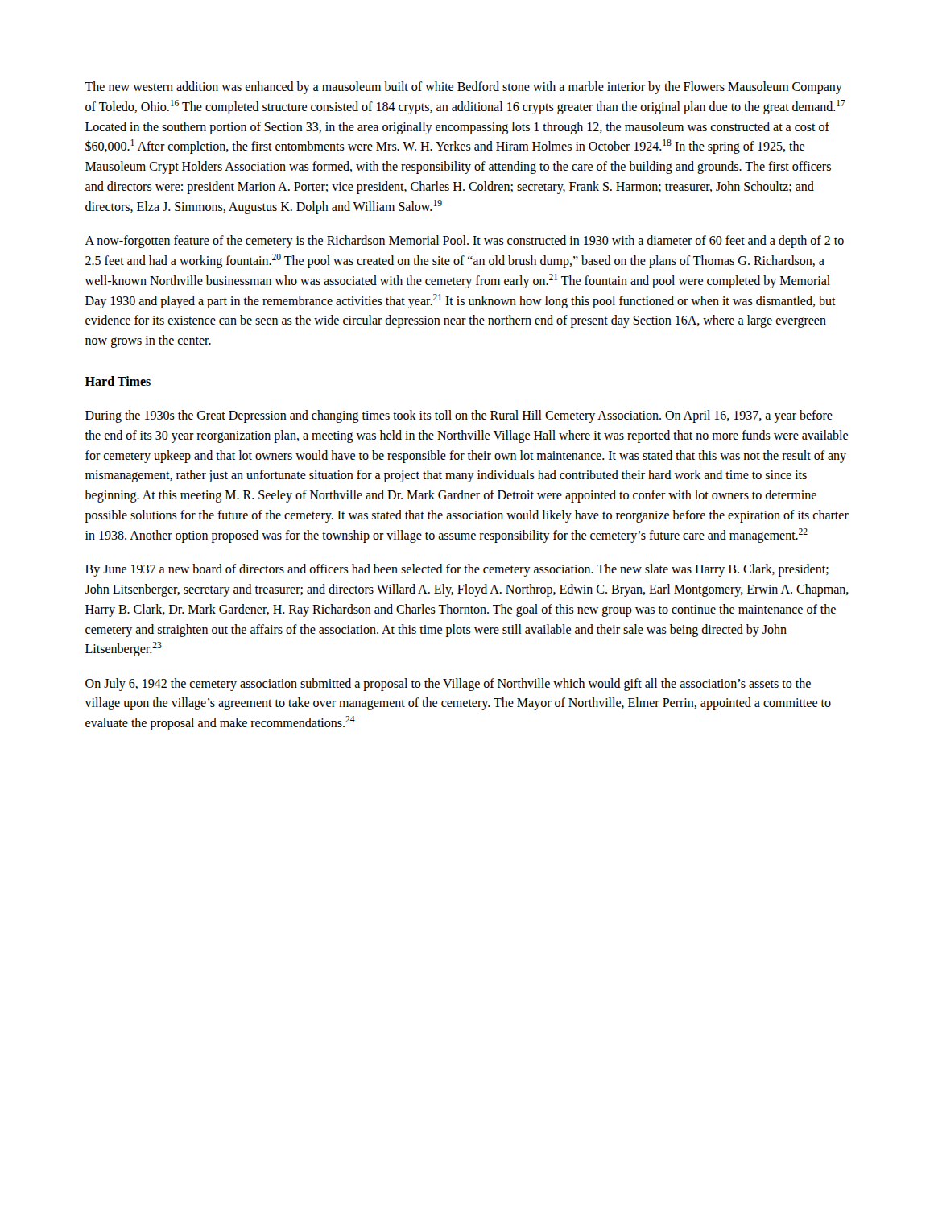The new western addition was enhanced by a mausoleum built of white Bedford stone with a marble interior by the Flowers Mausoleum Company of Toledo, Ohio.16 The completed structure consisted of 184 crypts, an additional 16 crypts greater than the original plan due to the great demand.17 Located in the southern portion of Section 33, in the area originally encompassing lots 1 through 12, the mausoleum was constructed at a cost of $60,000.1 After completion, the first entombments were Mrs. W. H. Yerkes and Hiram Holmes in October 1924.18 In the spring of 1925, the Mausoleum Crypt Holders Association was formed, with the responsibility of attending to the care of the building and grounds. The first officers and directors were: president Marion A. Porter; vice president, Charles H. Coldren; secretary, Frank S. Harmon; treasurer, John Schoultz; and directors, Elza J. Simmons, Augustus K. Dolph and William Salow.19
A now-forgotten feature of the cemetery is the Richardson Memorial Pool. It was constructed in 1930 with a diameter of 60 feet and a depth of 2 to 2.5 feet and had a working fountain.20 The pool was created on the site of “an old brush dump,” based on the plans of Thomas G. Richardson, a well-known Northville businessman who was associated with the cemetery from early on.21 The fountain and pool were completed by Memorial Day 1930 and played a part in the remembrance activities that year.21 It is unknown how long this pool functioned or when it was dismantled, but evidence for its existence can be seen as the wide circular depression near the northern end of present day Section 16A, where a large evergreen now grows in the center.
Hard Times
During the 1930s the Great Depression and changing times took its toll on the Rural Hill Cemetery Association. On April 16, 1937, a year before the end of its 30 year reorganization plan, a meeting was held in the Northville Village Hall where it was reported that no more funds were available for cemetery upkeep and that lot owners would have to be responsible for their own lot maintenance. It was stated that this was not the result of any mismanagement, rather just an unfortunate situation for a project that many individuals had contributed their hard work and time to since its beginning. At this meeting M. R. Seeley of Northville and Dr. Mark Gardner of Detroit were appointed to confer with lot owners to determine possible solutions for the future of the cemetery. It was stated that the association would likely have to reorganize before the expiration of its charter in 1938. Another option proposed was for the township or village to assume responsibility for the cemetery’s future care and management.22
By June 1937 a new board of directors and officers had been selected for the cemetery association. The new slate was Harry B. Clark, president; John Litsenberger, secretary and treasurer; and directors Willard A. Ely, Floyd A. Northrop, Edwin C. Bryan, Earl Montgomery, Erwin A. Chapman, Harry B. Clark, Dr. Mark Gardener, H. Ray Richardson and Charles Thornton. The goal of this new group was to continue the maintenance of the cemetery and straighten out the affairs of the association. At this time plots were still available and their sale was being directed by John Litsenberger.23
On July 6, 1942 the cemetery association submitted a proposal to the Village of Northville which would gift all the association’s assets to the village upon the village’s agreement to take over management of the cemetery. The Mayor of Northville, Elmer Perrin, appointed a committee to evaluate the proposal and make recommendations.24